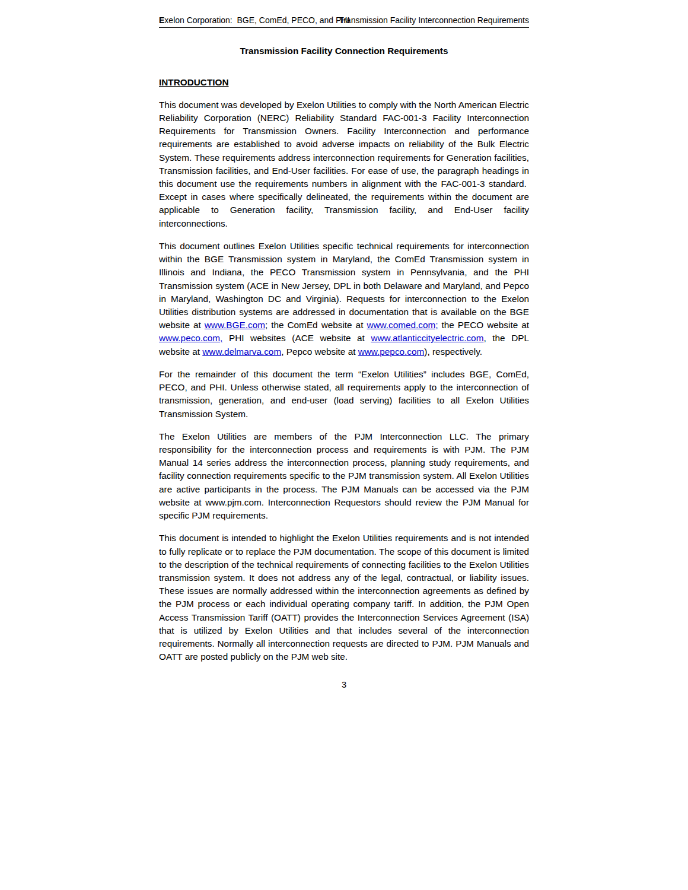Transmission Facility Interconnection Requirements Exelon Corporation: BGE, ComEd, PECO, and PHI
Transmission Facility Connection Requirements
INTRODUCTION
This document was developed by Exelon Utilities to comply with the North American Electric Reliability Corporation (NERC) Reliability Standard FAC-001-3 Facility Interconnection Requirements for Transmission Owners. Facility Interconnection and performance requirements are established to avoid adverse impacts on reliability of the Bulk Electric System. These requirements address interconnection requirements for Generation facilities, Transmission facilities, and End-User facilities. For ease of use, the paragraph headings in this document use the requirements numbers in alignment with the FAC-001-3 standard. Except in cases where specifically delineated, the requirements within the document are applicable to Generation facility, Transmission facility, and End-User facility interconnections.
This document outlines Exelon Utilities specific technical requirements for interconnection within the BGE Transmission system in Maryland, the ComEd Transmission system in Illinois and Indiana, the PECO Transmission system in Pennsylvania, and the PHI Transmission system (ACE in New Jersey, DPL in both Delaware and Maryland, and Pepco in Maryland, Washington DC and Virginia). Requests for interconnection to the Exelon Utilities distribution systems are addressed in documentation that is available on the BGE website at www.BGE.com; the ComEd website at www.comed.com; the PECO website at www.peco.com, PHI websites (ACE website at www.atlanticcityelectric.com, the DPL website at www.delmarva.com, Pepco website at www.pepco.com), respectively.
For the remainder of this document the term “Exelon Utilities” includes BGE, ComEd, PECO, and PHI. Unless otherwise stated, all requirements apply to the interconnection of transmission, generation, and end-user (load serving) facilities to all Exelon Utilities Transmission System.
The Exelon Utilities are members of the PJM Interconnection LLC. The primary responsibility for the interconnection process and requirements is with PJM. The PJM Manual 14 series address the interconnection process, planning study requirements, and facility connection requirements specific to the PJM transmission system. All Exelon Utilities are active participants in the process. The PJM Manuals can be accessed via the PJM website at www.pjm.com. Interconnection Requestors should review the PJM Manual for specific PJM requirements.
This document is intended to highlight the Exelon Utilities requirements and is not intended to fully replicate or to replace the PJM documentation. The scope of this document is limited to the description of the technical requirements of connecting facilities to the Exelon Utilities transmission system. It does not address any of the legal, contractual, or liability issues. These issues are normally addressed within the interconnection agreements as defined by the PJM process or each individual operating company tariff. In addition, the PJM Open Access Transmission Tariff (OATT) provides the Interconnection Services Agreement (ISA) that is utilized by Exelon Utilities and that includes several of the interconnection requirements. Normally all interconnection requests are directed to PJM. PJM Manuals and OATT are posted publicly on the PJM web site.
3